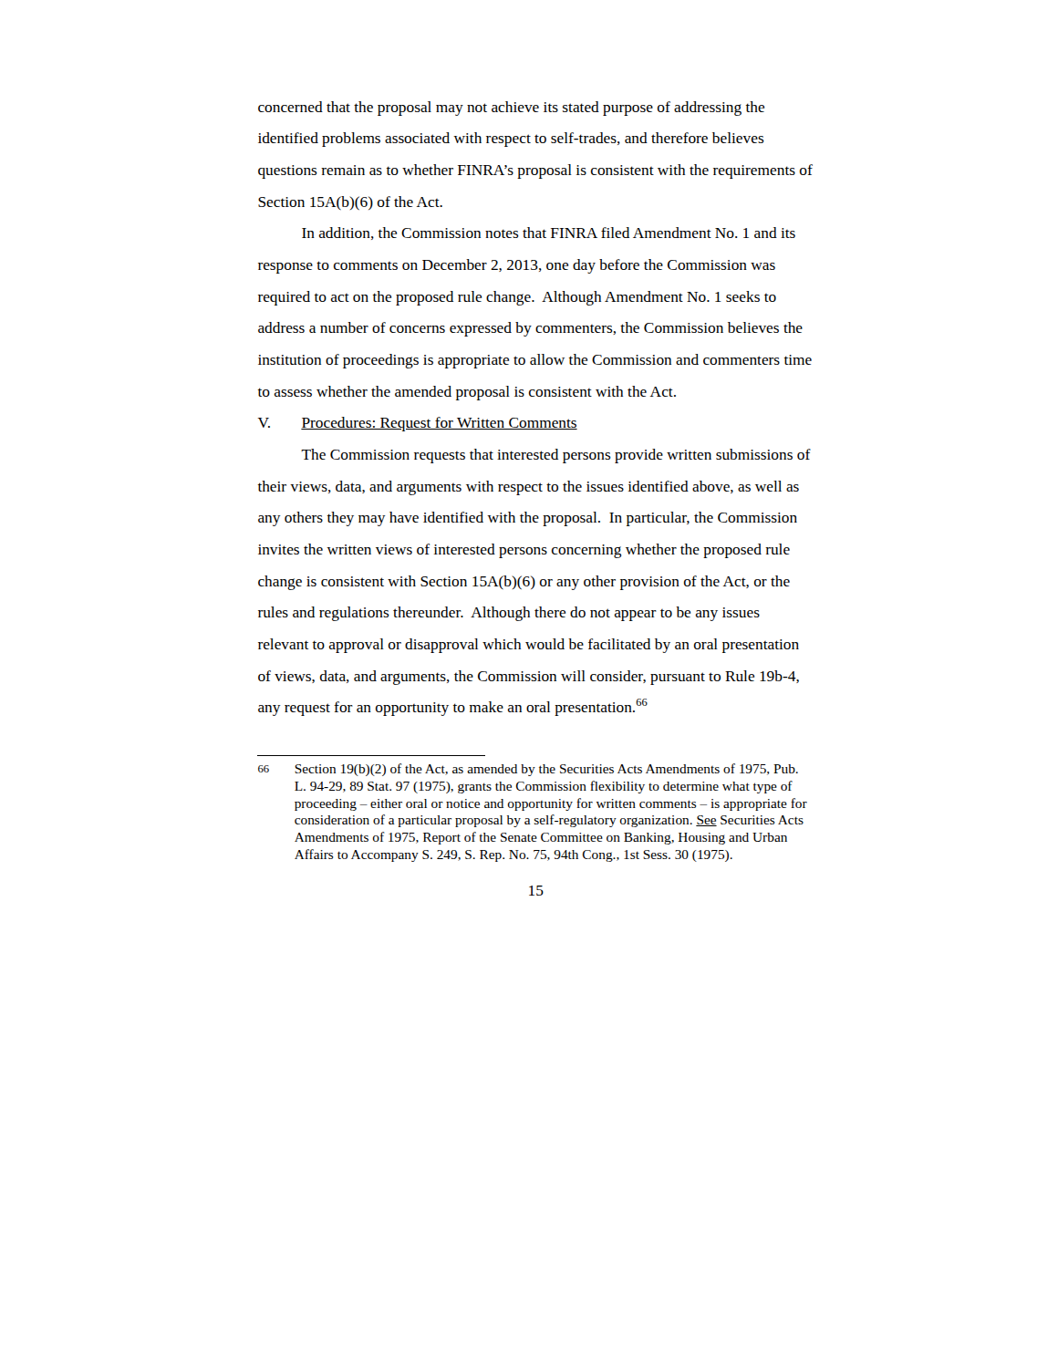concerned that the proposal may not achieve its stated purpose of addressing the identified problems associated with respect to self-trades, and therefore believes questions remain as to whether FINRA’s proposal is consistent with the requirements of Section 15A(b)(6) of the Act.
In addition, the Commission notes that FINRA filed Amendment No. 1 and its response to comments on December 2, 2013, one day before the Commission was required to act on the proposed rule change. Although Amendment No. 1 seeks to address a number of concerns expressed by commenters, the Commission believes the institution of proceedings is appropriate to allow the Commission and commenters time to assess whether the amended proposal is consistent with the Act.
V. Procedures: Request for Written Comments
The Commission requests that interested persons provide written submissions of their views, data, and arguments with respect to the issues identified above, as well as any others they may have identified with the proposal. In particular, the Commission invites the written views of interested persons concerning whether the proposed rule change is consistent with Section 15A(b)(6) or any other provision of the Act, or the rules and regulations thereunder. Although there do not appear to be any issues relevant to approval or disapproval which would be facilitated by an oral presentation of views, data, and arguments, the Commission will consider, pursuant to Rule 19b-4, any request for an opportunity to make an oral presentation.66
66
Section 19(b)(2) of the Act, as amended by the Securities Acts Amendments of 1975, Pub. L. 94-29, 89 Stat. 97 (1975), grants the Commission flexibility to determine what type of proceeding – either oral or notice and opportunity for written comments – is appropriate for consideration of a particular proposal by a self-regulatory organization. See Securities Acts Amendments of 1975, Report of the Senate Committee on Banking, Housing and Urban Affairs to Accompany S. 249, S. Rep. No. 75, 94th Cong., 1st Sess. 30 (1975).
15